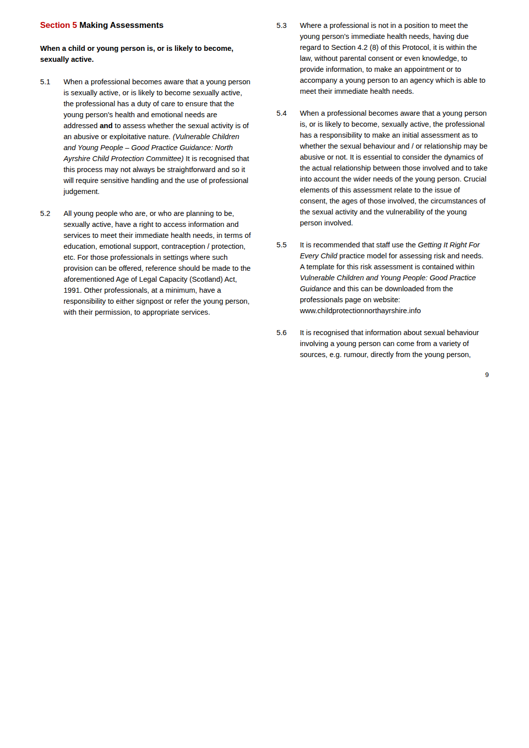Section 5 Making Assessments
When a child or young person is, or is likely to become, sexually active.
5.1
When a professional becomes aware that a young person is sexually active, or is likely to become sexually active, the professional has a duty of care to ensure that the young person's health and emotional needs are addressed and to assess whether the sexual activity is of an abusive or exploitative nature. (Vulnerable Children and Young People – Good Practice Guidance: North Ayrshire Child Protection Committee) It is recognised that this process may not always be straightforward and so it will require sensitive handling and the use of professional judgement.
5.2
All young people who are, or who are planning to be, sexually active, have a right to access information and services to meet their immediate health needs, in terms of education, emotional support, contraception / protection, etc. For those professionals in settings where such provision can be offered, reference should be made to the aforementioned Age of Legal Capacity (Scotland) Act, 1991. Other professionals, at a minimum, have a responsibility to either signpost or refer the young person, with their permission, to appropriate services.
5.3
Where a professional is not in a position to meet the young person's immediate health needs, having due regard to Section 4.2 (8) of this Protocol, it is within the law, without parental consent or even knowledge, to provide information, to make an appointment or to accompany a young person to an agency which is able to meet their immediate health needs.
5.4
When a professional becomes aware that a young person is, or is likely to become, sexually active, the professional has a responsibility to make an initial assessment as to whether the sexual behaviour and / or relationship may be abusive or not. It is essential to consider the dynamics of the actual relationship between those involved and to take into account the wider needs of the young person. Crucial elements of this assessment relate to the issue of consent, the ages of those involved, the circumstances of the sexual activity and the vulnerability of the young person involved.
5.5
It is recommended that staff use the Getting It Right For Every Child practice model for assessing risk and needs. A template for this risk assessment is contained within Vulnerable Children and Young People: Good Practice Guidance and this can be downloaded from the professionals page on website: www.childprotectionnorthayrshire.info
5.6
It is recognised that information about sexual behaviour involving a young person can come from a variety of sources, e.g. rumour, directly from the young person,
9